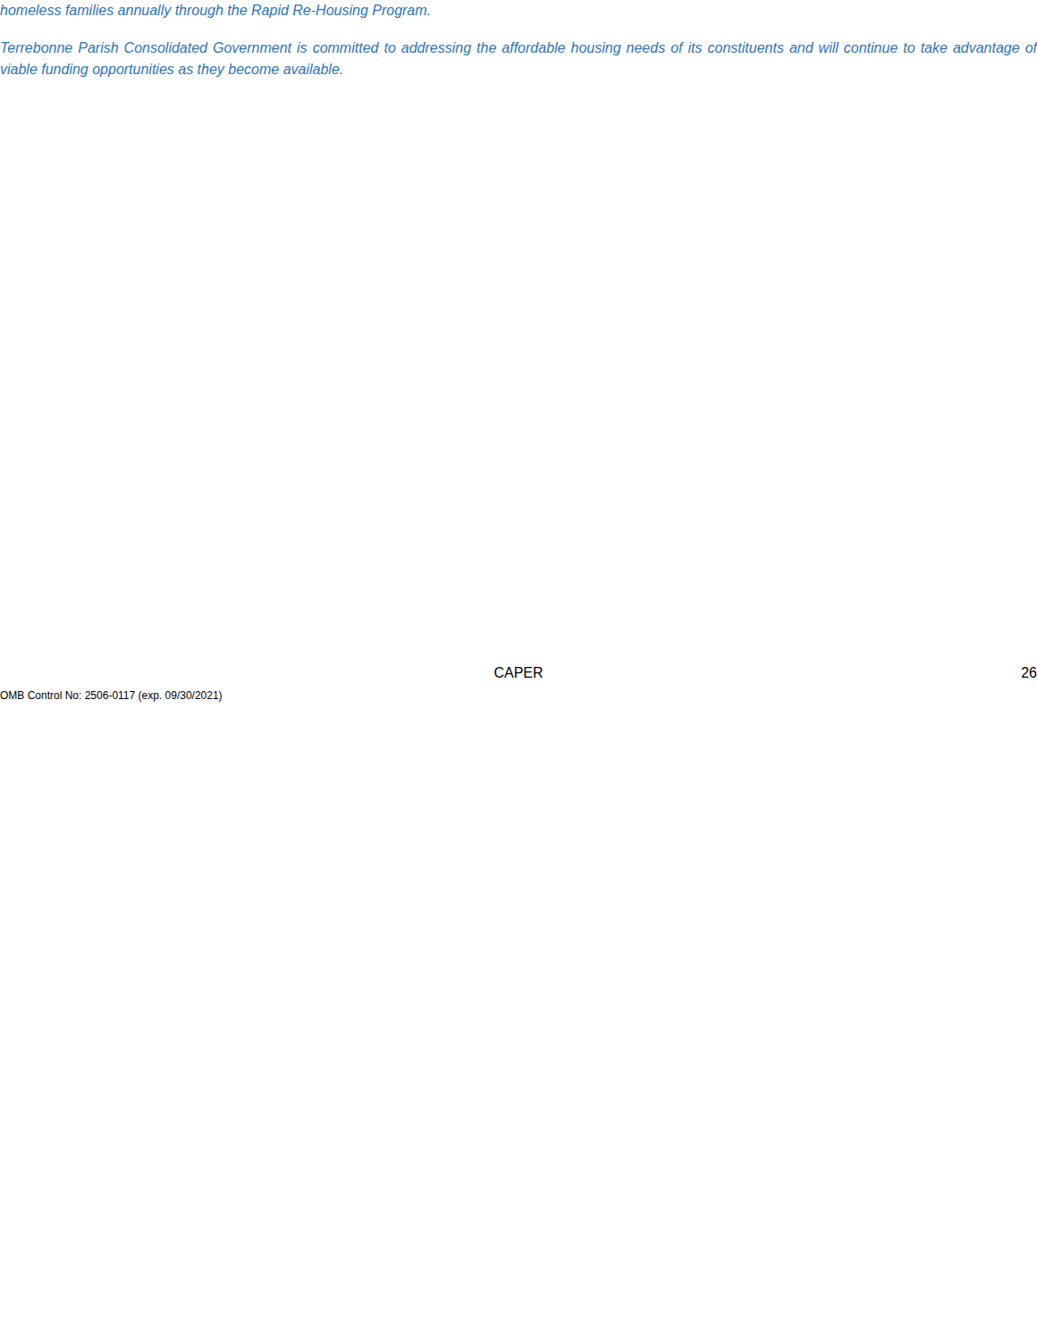homeless families annually through the Rapid Re-Housing Program.
Terrebonne Parish Consolidated Government is committed to addressing the affordable housing needs of its constituents and will continue to take advantage of viable funding opportunities as they become available.
CAPER 26
OMB Control No: 2506-0117 (exp. 09/30/2021)